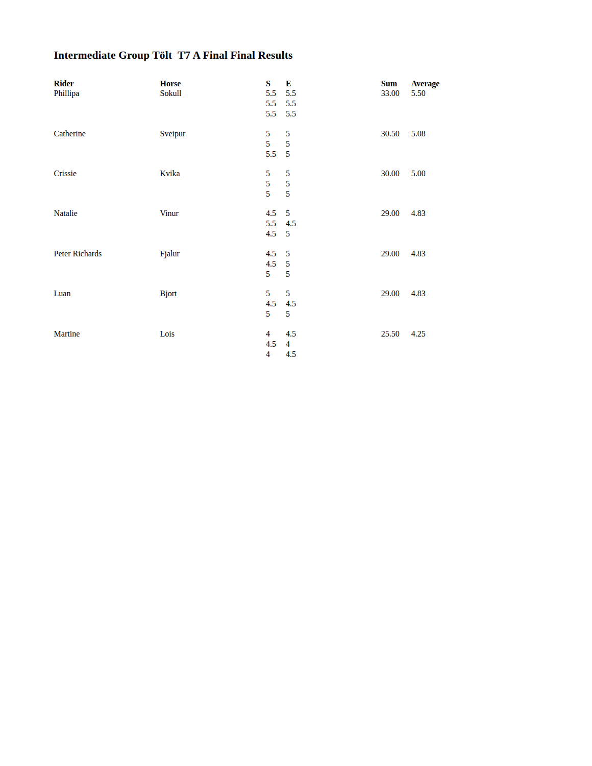Intermediate Group Tölt T7 A Final Final Results
| Rider | Horse | S | E | Sum | Average |
| --- | --- | --- | --- | --- | --- |
| Phillipa | Sokull | 5.5 | 5.5 | 33.00 | 5.50 |
| | | 5.5 | 5.5 | | |
| | | 5.5 | 5.5 | | |
| Catherine | Sveipur | 5 | 5 | 30.50 | 5.08 |
| | | 5 | 5 | | |
| | | 5.5 | 5 | | |
| Crissie | Kvika | 5 | 5 | 30.00 | 5.00 |
| | | 5 | 5 | | |
| | | 5 | 5 | | |
| Natalie | Vinur | 4.5 | 5 | 29.00 | 4.83 |
| | | 5.5 | 4.5 | | |
| | | 4.5 | 5 | | |
| Peter Richards | Fjalur | 4.5 | 5 | 29.00 | 4.83 |
| | | 4.5 | 5 | | |
| | | 5 | 5 | | |
| Luan | Bjort | 5 | 5 | 29.00 | 4.83 |
| | | 4.5 | 4.5 | | |
| | | 5 | 5 | | |
| Martine | Lois | 4 | 4.5 | 25.50 | 4.25 |
| | | 4.5 | 4 | | |
| | | 4 | 4.5 | | |